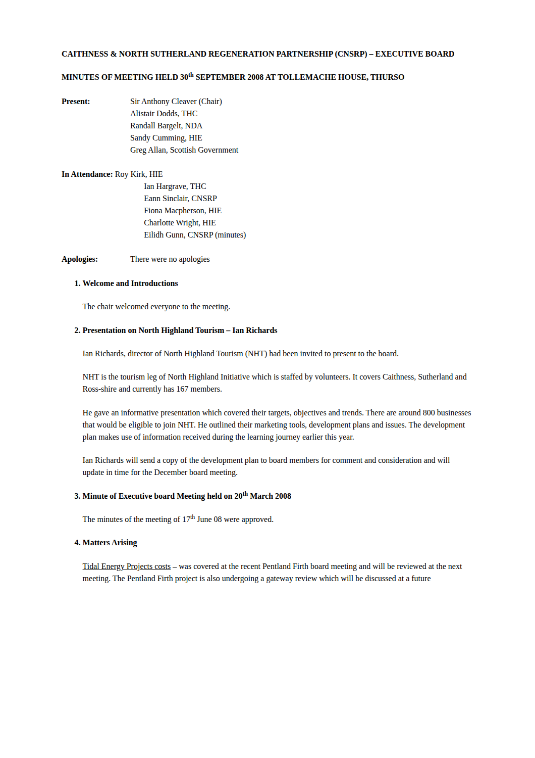CAITHNESS & NORTH SUTHERLAND REGENERATION PARTNERSHIP (CNSRP) – EXECUTIVE BOARD
MINUTES OF MEETING HELD 30th SEPTEMBER 2008 AT TOLLEMACHE HOUSE, THURSO
Present:
Sir Anthony Cleaver (Chair)
Alistair Dodds, THC
Randall Bargelt, NDA
Sandy Cumming, HIE
Greg Allan, Scottish Government
In Attendance: Roy Kirk, HIE
Ian Hargrave, THC
Eann Sinclair, CNSRP
Fiona Macpherson, HIE
Charlotte Wright, HIE
Eilidh Gunn, CNSRP (minutes)
Apologies:
There were no apologies
Welcome and Introductions
The chair welcomed everyone to the meeting.
Presentation on North Highland Tourism – Ian Richards
Ian Richards, director of North Highland Tourism (NHT) had been invited to present to the board.
NHT is the tourism leg of North Highland Initiative which is staffed by volunteers. It covers Caithness, Sutherland and Ross-shire and currently has 167 members.
He gave an informative presentation which covered their targets, objectives and trends. There are around 800 businesses that would be eligible to join NHT. He outlined their marketing tools, development plans and issues. The development plan makes use of information received during the learning journey earlier this year.
Ian Richards will send a copy of the development plan to board members for comment and consideration and will update in time for the December board meeting.
Minute of Executive board Meeting held on 20th March 2008
The minutes of the meeting of 17th June 08 were approved.
Matters Arising
Tidal Energy Projects costs – was covered at the recent Pentland Firth board meeting and will be reviewed at the next meeting. The Pentland Firth project is also undergoing a gateway review which will be discussed at a future